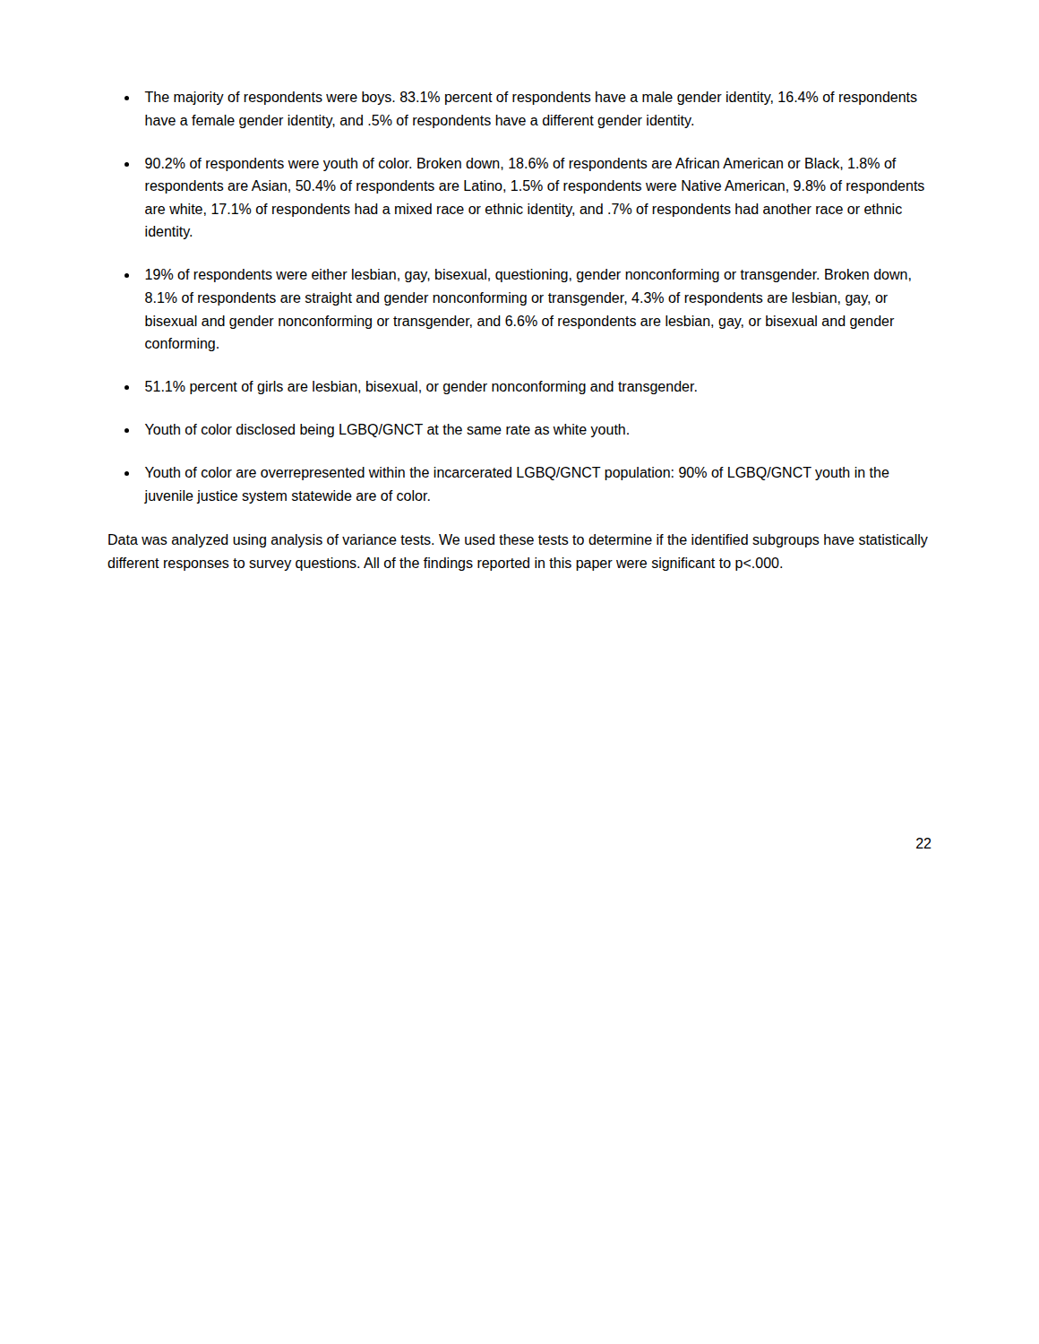The majority of respondents were boys. 83.1% percent of respondents have a male gender identity, 16.4% of respondents have a female gender identity, and .5% of respondents have a different gender identity.
90.2% of respondents were youth of color. Broken down, 18.6% of respondents are African American or Black, 1.8% of respondents are Asian, 50.4% of respondents are Latino, 1.5% of respondents were Native American, 9.8% of respondents are white, 17.1% of respondents had a mixed race or ethnic identity, and .7% of respondents had another race or ethnic identity.
19% of respondents were either lesbian, gay, bisexual, questioning, gender nonconforming or transgender. Broken down, 8.1% of respondents are straight and gender nonconforming or transgender, 4.3% of respondents are lesbian, gay, or bisexual and gender nonconforming or transgender, and 6.6% of respondents are lesbian, gay, or bisexual and gender conforming.
51.1% percent of girls are lesbian, bisexual, or gender nonconforming and transgender.
Youth of color disclosed being LGBQ/GNCT at the same rate as white youth.
Youth of color are overrepresented within the incarcerated LGBQ/GNCT population: 90% of LGBQ/GNCT youth in the juvenile justice system statewide are of color.
Data was analyzed using analysis of variance tests. We used these tests to determine if the identified subgroups have statistically different responses to survey questions. All of the findings reported in this paper were significant to p<.000.
22